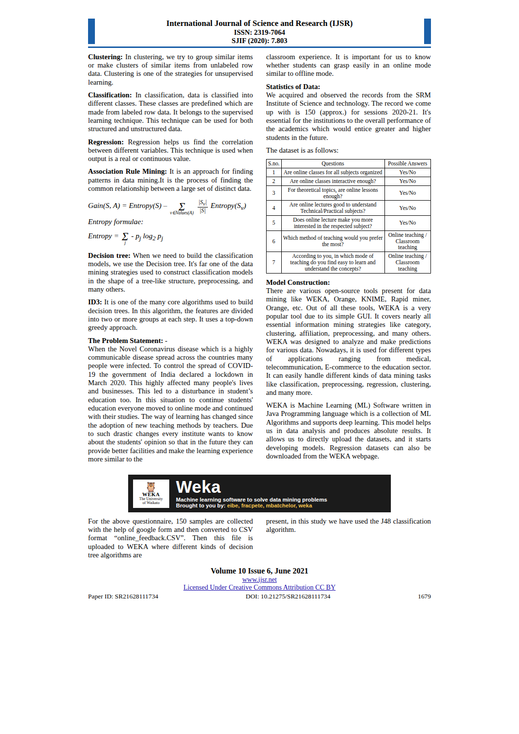International Journal of Science and Research (IJSR)
ISSN: 2319-7064
SJIF (2020): 7.803
Clustering: In clustering, we try to group similar items or make clusters of similar items from unlabeled row data. Clustering is one of the strategies for unsupervised learning.
Classification: In classification, data is classified into different classes. These classes are predefined which are made from labeled row data. It belongs to the supervised learning technique. This technique can be used for both structured and unstructured data.
Regression: Regression helps us find the correlation between different variables. This technique is used when output is a real or continuous value.
Association Rule Mining: It is an approach for finding patterns in data mining.It is the process of finding the common relationship between a large set of distinct data.
Gain(S, A) = Entropy(S) – Σv∈Values(A) |Sv||S| Entropy(Sv)
Entropy formulae:
Entropy = Σj - pj log2 pj
Decision tree: When we need to build the classification models, we use the Decision tree. It's far one of the data mining strategies used to construct classification models in the shape of a tree-like structure, preprocessing, and many others.
ID3: It is one of the many core algorithms used to build decision trees. In this algorithm, the features are divided into two or more groups at each step. It uses a top-down greedy approach.
The Problem Statement: -
When the Novel Coronavirus disease which is a highly communicable disease spread across the countries many people were infected. To control the spread of COVID-19 the government of India declared a lockdown in March 2020. This highly affected many people's lives and businesses. This led to a disturbance in student’s education too. In this situation to continue students' education everyone moved to online mode and continued with their studies. The way of learning has changed since the adoption of new teaching methods by teachers. Due to such drastic changes every institute wants to know about the students' opinion so that in the future they can provide better facilities and make the learning experience more similar to the
classroom experience. It is important for us to know whether students can grasp easily in an online mode similar to offline mode.
Statistics of Data:
We acquired and observed the records from the SRM Institute of Science and technology. The record we come up with is 150 (approx.) for sessions 2020-21. It's essential for the institutions to the overall performance of the academics which would entice greater and higher students in the future.
The dataset is as follows:
| S.no. | Questions | Possible Answers |
| --- | --- | --- |
| 1 | Are online classes for all subjects organized | Yes/No |
| 2 | Are online classes interactive enough? | Yes/No |
| 3 | For theoretical topics, are online lessons enough? | Yes/No |
| 4 | Are online lectures good to understand Technical/Practical subjects? | Yes/No |
| 5 | Does online lecture make you more interested in the respected subject? | Yes/No |
| 6 | Which method of teaching would you prefer the most? | Online teaching / Classroom teaching |
| 7 | According to you, in which mode of teaching do you find easy to learn and understand the concepts? | Online teaching / Classroom teaching |
Model Construction:
There are various open-source tools present for data mining like WEKA, Orange, KNIME, Rapid miner, Orange, etc. Out of all these tools, WEKA is a very popular tool due to its simple GUI. It covers nearly all essential information mining strategies like category, clustering, affiliation, preprocessing, and many others. WEKA was designed to analyze and make predictions for various data. Nowadays, it is used for different types of applications ranging from medical, telecommunication, E-commerce to the education sector. It can easily handle different kinds of data mining tasks like classification, preprocessing, regression, clustering, and many more.
WEKA is Machine Learning (ML) Software written in Java Programming language which is a collection of ML Algorithms and supports deep learning. This model helps us in data analysis and produces absolute results. It allows us to directly upload the datasets, and it starts developing models. Regression datasets can also be downloaded from the WEKA webpage.
🦉
WEKA
The University
of Waikato
Weka
Machine learning software to solve data mining problems
Brought to you by: eibe, fracpete, mbatchelor, weka
For the above questionnaire, 150 samples are collected with the help of google form and then converted to CSV format “online_feedback.CSV”. Then this file is uploaded to WEKA where different kinds of decision tree algorithms are
present, in this study we have used the J48 classification algorithm.
Volume 10 Issue 6, June 2021
www.ijsr.net Licensed Under Creative Commons Attribution CC BY
Paper ID: SR21628111734 DOI: 10.21275/SR21628111734 1679